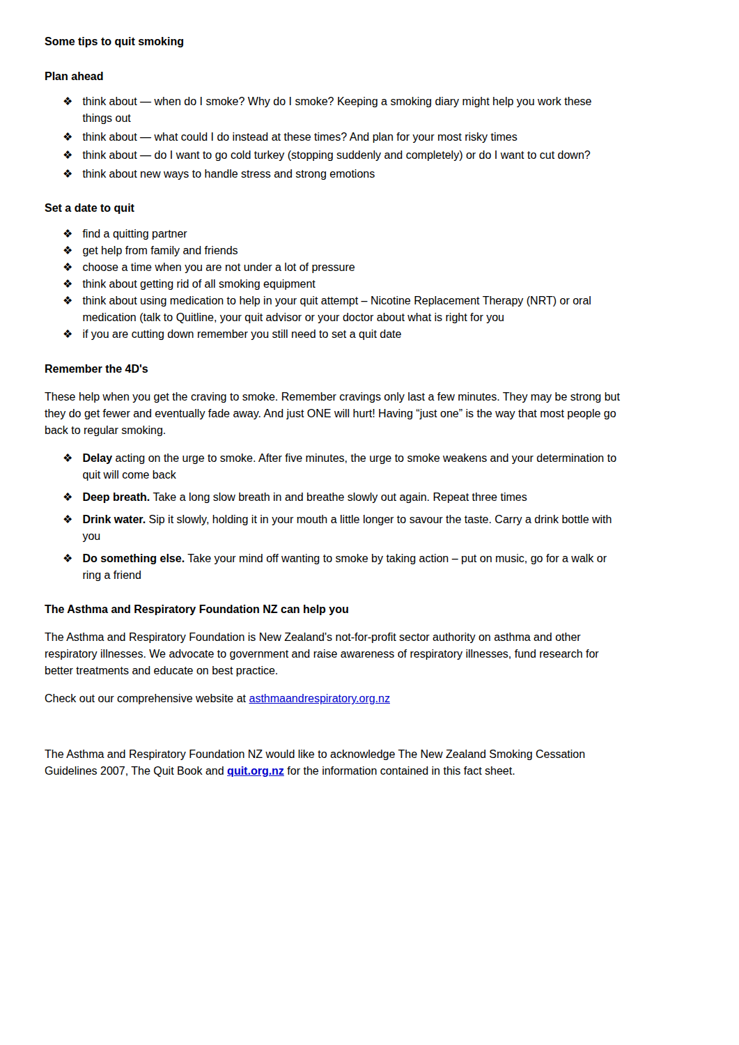Some tips to quit smoking
Plan ahead
think about — when do I smoke? Why do I smoke? Keeping a smoking diary might help you work these things out
think about — what could I do instead at these times? And plan for your most risky times
think about — do I want to go cold turkey (stopping suddenly and completely) or do I want to cut down?
think about new ways to handle stress and strong emotions
Set a date to quit
find a quitting partner
get help from family and friends
choose a time when you are not under a lot of pressure
think about getting rid of all smoking equipment
think about using medication to help in your quit attempt – Nicotine Replacement Therapy (NRT) or oral medication (talk to Quitline, your quit advisor or your doctor about what is right for you
if you are cutting down remember you still need to set a quit date
Remember the 4D's
These help when you get the craving to smoke. Remember cravings only last a few minutes. They may be strong but they do get fewer and eventually fade away. And just ONE will hurt! Having “just one” is the way that most people go back to regular smoking.
Delay acting on the urge to smoke. After five minutes, the urge to smoke weakens and your determination to quit will come back
Deep breath. Take a long slow breath in and breathe slowly out again. Repeat three times
Drink water. Sip it slowly, holding it in your mouth a little longer to savour the taste. Carry a drink bottle with you
Do something else. Take your mind off wanting to smoke by taking action – put on music, go for a walk or ring a friend
The Asthma and Respiratory Foundation NZ can help you
The Asthma and Respiratory Foundation is New Zealand's not-for-profit sector authority on asthma and other respiratory illnesses. We advocate to government and raise awareness of respiratory illnesses, fund research for better treatments and educate on best practice.
Check out our comprehensive website at asthmaandrespiratory.org.nz
The Asthma and Respiratory Foundation NZ would like to acknowledge The New Zealand Smoking Cessation Guidelines 2007, The Quit Book and quit.org.nz for the information contained in this fact sheet.